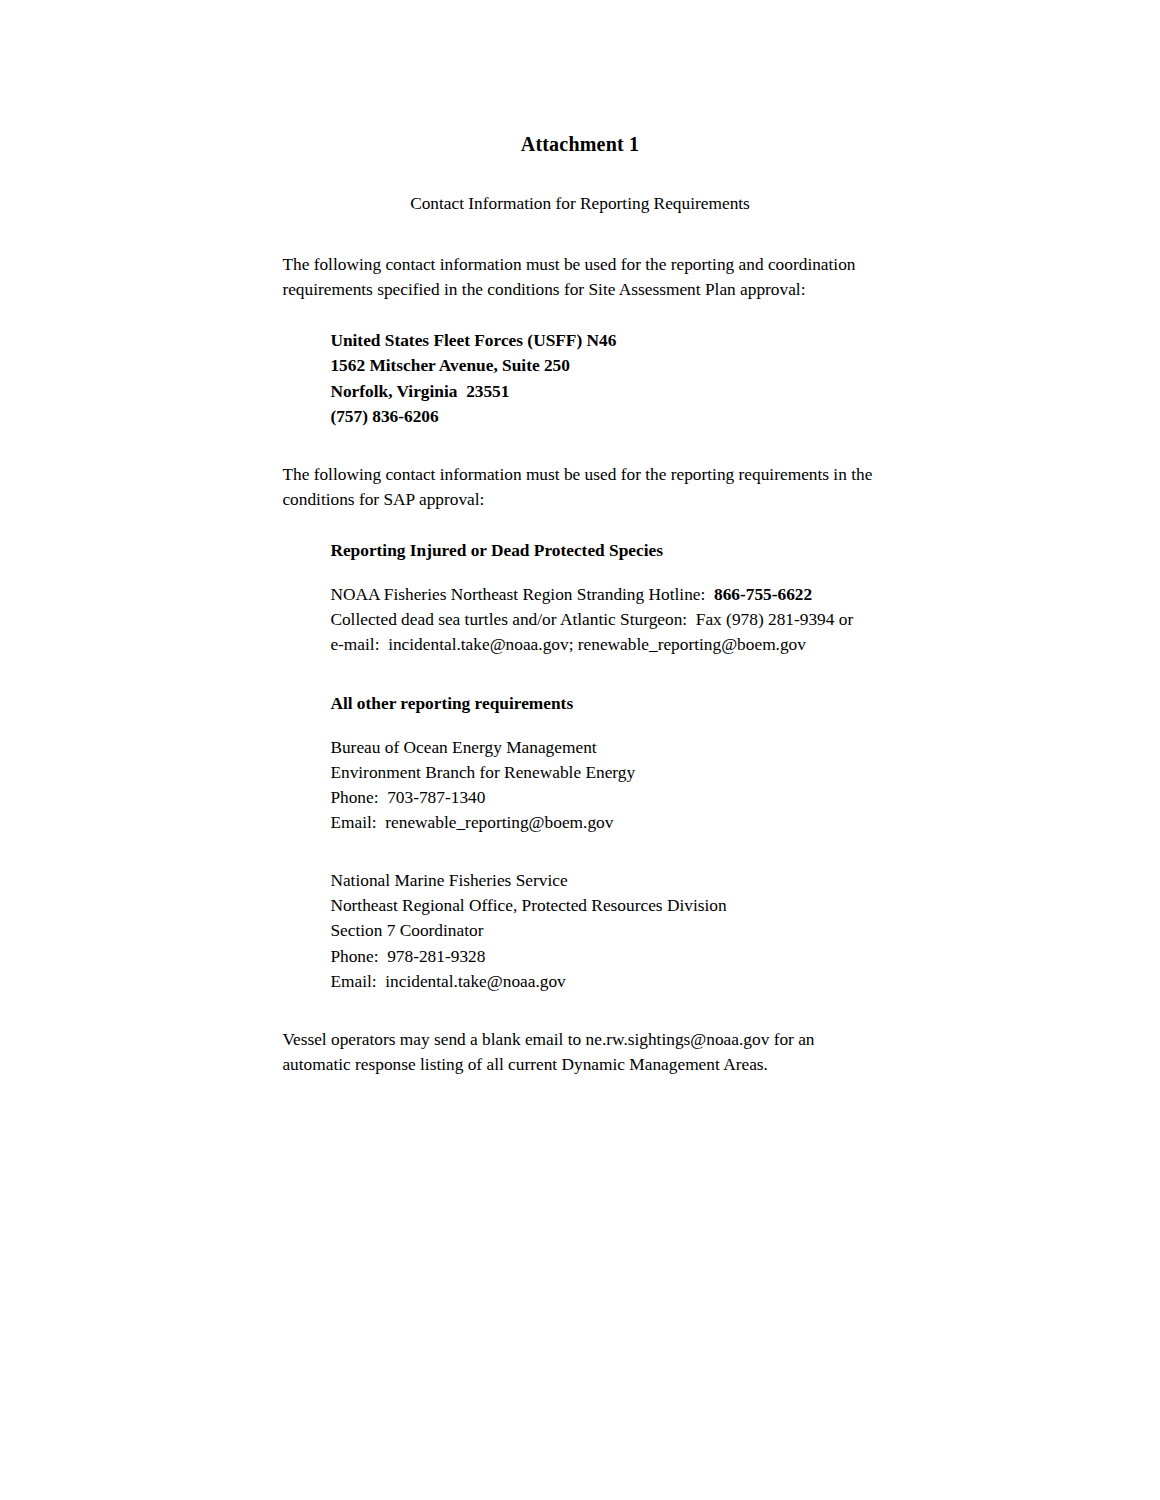Attachment 1
Contact Information for Reporting Requirements
The following contact information must be used for the reporting and coordination requirements specified in the conditions for Site Assessment Plan approval:
United States Fleet Forces (USFF) N46
1562 Mitscher Avenue, Suite 250
Norfolk, Virginia 23551
(757) 836-6206
The following contact information must be used for the reporting requirements in the conditions for SAP approval:
Reporting Injured or Dead Protected Species
NOAA Fisheries Northeast Region Stranding Hotline: 866-755-6622
Collected dead sea turtles and/or Atlantic Sturgeon: Fax (978) 281-9394 or
e-mail: incidental.take@noaa.gov; renewable_reporting@boem.gov
All other reporting requirements
Bureau of Ocean Energy Management
Environment Branch for Renewable Energy
Phone: 703-787-1340
Email: renewable_reporting@boem.gov
National Marine Fisheries Service
Northeast Regional Office, Protected Resources Division
Section 7 Coordinator
Phone: 978-281-9328
Email: incidental.take@noaa.gov
Vessel operators may send a blank email to ne.rw.sightings@noaa.gov for an automatic response listing of all current Dynamic Management Areas.